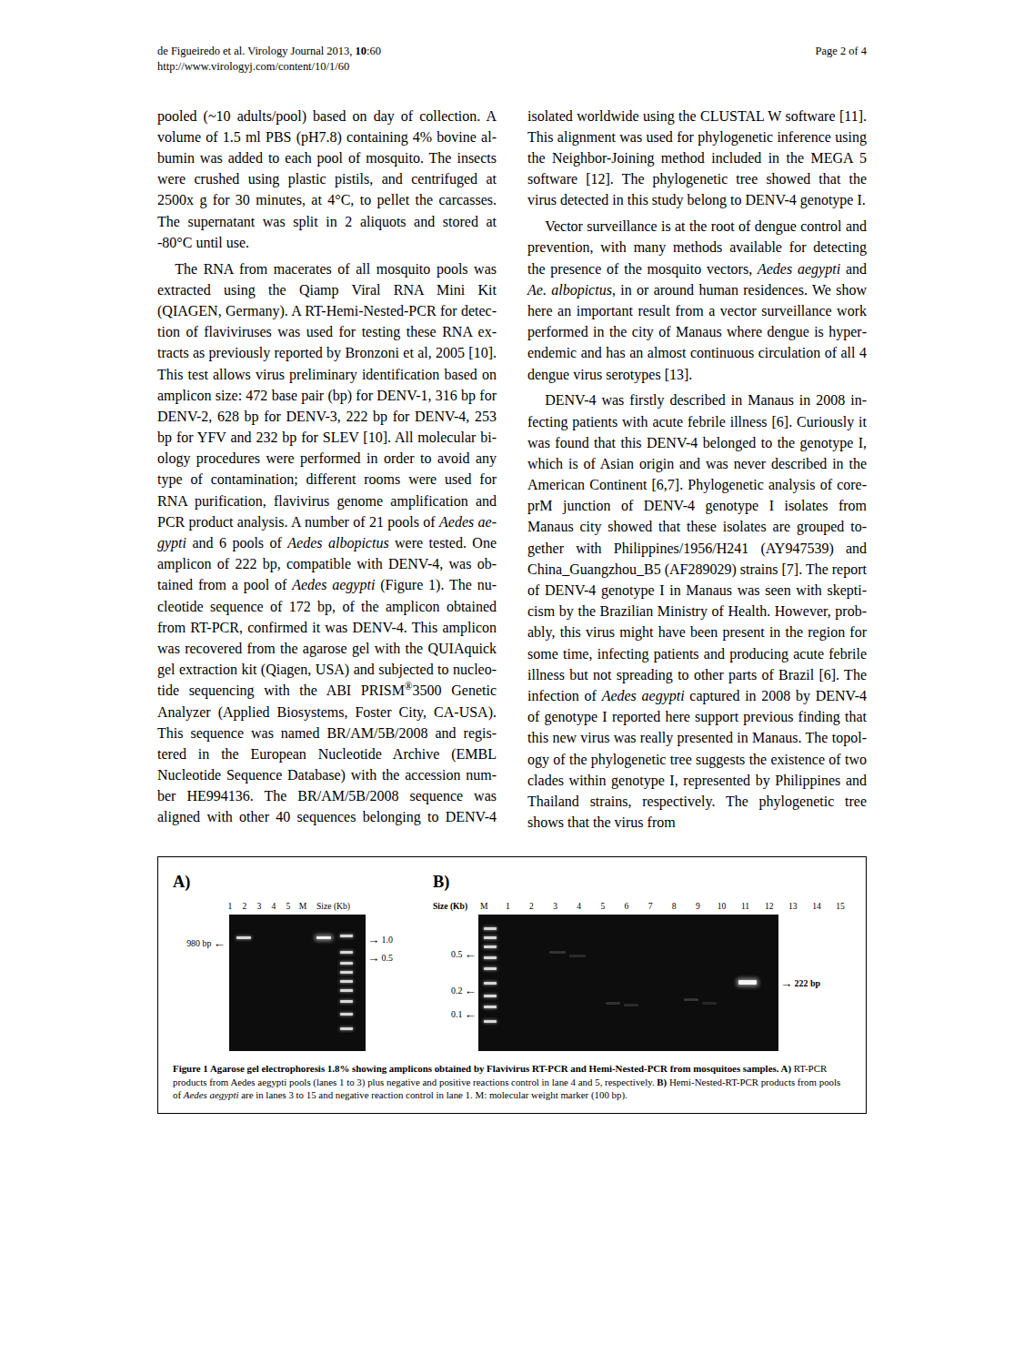de Figueiredo et al. Virology Journal 2013, 10:60
http://www.virologyj.com/content/10/1/60
Page 2 of 4
pooled (~10 adults/pool) based on day of collection. A volume of 1.5 ml PBS (pH7.8) containing 4% bovine albumin was added to each pool of mosquito. The insects were crushed using plastic pistils, and centrifuged at 2500x g for 30 minutes, at 4°C, to pellet the carcasses. The supernatant was split in 2 aliquots and stored at -80°C until use.
The RNA from macerates of all mosquito pools was extracted using the Qiamp Viral RNA Mini Kit (QIAGEN, Germany). A RT-Hemi-Nested-PCR for detection of flaviviruses was used for testing these RNA extracts as previously reported by Bronzoni et al, 2005 [10]. This test allows virus preliminary identification based on amplicon size: 472 base pair (bp) for DENV-1, 316 bp for DENV-2, 628 bp for DENV-3, 222 bp for DENV-4, 253 bp for YFV and 232 bp for SLEV [10]. All molecular biology procedures were performed in order to avoid any type of contamination; different rooms were used for RNA purification, flavivirus genome amplification and PCR product analysis. A number of 21 pools of Aedes aegypti and 6 pools of Aedes albopictus were tested. One amplicon of 222 bp, compatible with DENV-4, was obtained from a pool of Aedes aegypti (Figure 1). The nucleotide sequence of 172 bp, of the amplicon obtained from RT-PCR, confirmed it was DENV-4. This amplicon was recovered from the agarose gel with the QUIAquick gel extraction kit (Qiagen, USA) and subjected to nucleotide sequencing with the ABI PRISM®3500 Genetic Analyzer (Applied Biosystems, Foster City, CA-USA). This sequence was named BR/AM/5B/2008 and registered in the European Nucleotide Archive (EMBL Nucleotide Sequence Database) with the accession number HE994136. The BR/AM/5B/2008 sequence was aligned with other 40 sequences belonging to DENV-4 isolated worldwide using the CLUSTAL W software [11]. This alignment was used for phylogenetic inference using the Neighbor-Joining method included in the MEGA 5 software [12]. The phylogenetic tree showed that the virus detected in this study belong to DENV-4 genotype I.
Vector surveillance is at the root of dengue control and prevention, with many methods available for detecting the presence of the mosquito vectors, Aedes aegypti and Ae. albopictus, in or around human residences. We show here an important result from a vector surveillance work performed in the city of Manaus where dengue is hyperendemic and has an almost continuous circulation of all 4 dengue virus serotypes [13].
DENV-4 was firstly described in Manaus in 2008 infecting patients with acute febrile illness [6]. Curiously it was found that this DENV-4 belonged to the genotype I, which is of Asian origin and was never described in the American Continent [6,7]. Phylogenetic analysis of core-prM junction of DENV-4 genotype I isolates from Manaus city showed that these isolates are grouped together with Philippines/1956/H241 (AY947539) and China_Guangzhou_B5 (AF289029) strains [7]. The report of DENV-4 genotype I in Manaus was seen with skepticism by the Brazilian Ministry of Health. However, probably, this virus might have been present in the region for some time, infecting patients and producing acute febrile illness but not spreading to other parts of Brazil [6]. The infection of Aedes aegypti captured in 2008 by DENV-4 of genotype I reported here support previous finding that this new virus was really presented in Manaus. The topology of the phylogenetic tree suggests the existence of two clades within genotype I, represented by Philippines and Thailand strains, respectively. The phylogenetic tree shows that the virus from
A)
12345 M
Size (Kb)
980 bp
1.0
0.5
B)
Size (Kb)
M 123456789101112131415
0.5
0.2
0.1
222 bp
Figure 1 Agarose gel electrophoresis 1.8% showing amplicons obtained by Flavivirus RT-PCR and Hemi-Nested-PCR from mosquitoes samples. A) RT-PCR products from Aedes aegypti pools (lanes 1 to 3) plus negative and positive reactions control in lane 4 and 5, respectively. B) Hemi-Nested-RT-PCR products from pools of Aedes aegypti are in lanes 3 to 15 and negative reaction control in lane 1. M: molecular weight marker (100 bp).